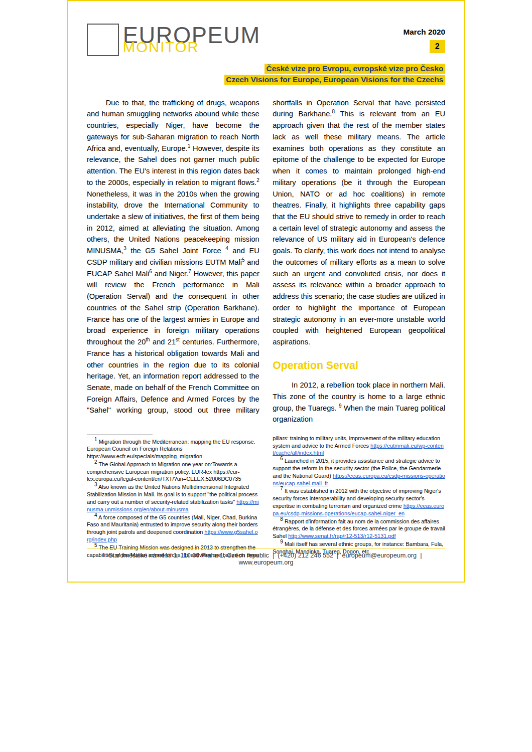EUROPEUM
MONITOR
March 2020
2
České vize pro Evropu, evropské vize pro Česko
Czech Visions for Europe, European Visions for the Czechs
Due to that, the trafficking of drugs, weapons and human smuggling networks abound while these countries, especially Niger, have become the gateways for sub-Saharan migration to reach North Africa and, eventually, Europe.1 However, despite its relevance, the Sahel does not garner much public attention. The EU's interest in this region dates back to the 2000s, especially in relation to migrant flows.2 Nonetheless, it was in the 2010s when the growing instability, drove the International Community to undertake a slew of initiatives, the first of them being in 2012, aimed at alleviating the situation. Among others, the United Nations peacekeeping mission MINUSMA,3 the G5 Sahel Joint Force 4 and EU CSDP military and civilian missions EUTM Mali5 and EUCAP Sahel Mali6 and Niger.7 However, this paper will review the French performance in Mali (Operation Serval) and the consequent in other countries of the Sahel strip (Operation Barkhane). France has one of the largest armies in Europe and broad experience in foreign military operations throughout the 20th and 21st centuries. Furthermore, France has a historical obligation towards Mali and other countries in the region due to its colonial heritage. Yet, an information report addressed to the Senate, made on behalf of the French Committee on Foreign Affairs, Defence and Armed Forces by the "Sahel" working group, stood out three military shortfalls in Operation Serval that have persisted during Barkhane.8 This is relevant from an EU approach given that the rest of the member states lack as well these military means. The article examines both operations as they constitute an epitome of the challenge to be expected for Europe when it comes to maintain prolonged high-end military operations (be it through the European Union, NATO or ad hoc coalitions) in remote theatres. Finally, it highlights three capability gaps that the EU should strive to remedy in order to reach a certain level of strategic autonomy and assess the relevance of US military aid in European's defence goals. To clarify, this work does not intend to analyse the outcomes of military efforts as a mean to solve such an urgent and convoluted crisis, nor does it assess its relevance within a broader approach to address this scenario; the case studies are utilized in order to highlight the importance of European strategic autonomy in an ever-more unstable world coupled with heightened European geopolitical aspirations.
Operation Serval
In 2012, a rebellion took place in northern Mali. This zone of the country is home to a large ethnic group, the Tuaregs. 9 When the main Tuareg political organization
1 Migration through the Mediterranean: mapping the EU response. European Council on Foreign Relations https://www.ecfr.eu/specials/mapping_migration
2 The Global Approach to Migration one year on:Towards a comprehensive European migration policy. EUR-lex https://eur-lex.europa.eu/legal-content/en/TXT/?uri=CELEX:52006DC0735
3 Also known as the United Nations Multidimensional Integrated Stabilization Mission in Mali. Its goal is to support "the political process and carry out a number of security-related stabilization tasks" https://minusma.unmissions.org/en/about-minusma
4 A force composed of the G5 countries (Mali, Niger, Chad, Burkina Faso and Mauritania) entrusted to improve security along their borders through joint patrols and deepened coordination https://www.g5sahel.org/index.php
5 The EU Training Mission was designed in 2013 to strengthen the capabilities of the Malian armed forces. Its activities are based on three pillars: training to military units, improvement of the military education system and advice to the Armed Forces https://eutmmali.eu/wp-content/cache/all/index.html
6 Launched in 2015, it provides assistance and strategic advice to support the reform in the security sector (the Police, the Gendarmerie and the National Guard) https://eeas.europa.eu/csdp-missions-operations/eucap-sahel-mali_fr
7 It was established in 2012 with the objective of improving Niger's security forces interoperability and developing security sector's expertise in combating terrorism and organized crime https://eeas.europa.eu/csdp-missions-operations/eucap-sahel-niger_en
8 Rapport d'information fait au nom de la commission des affaires étrangères, de la défense et des forces armées par le groupe de travail Sahel http://www.senat.fr/rap/r12-513/r12-5131.pdf
9 Mali itself has several ethnic groups, for instance: Bambara, Fula, Songhai, Mandinka, Tuareg, Dogon, etc.
Staroměstské náměstí 1, 110 00 Praha 1, Czech republic | (+420) 212 246 552 | europeum@europeum.org | www.europeum.org